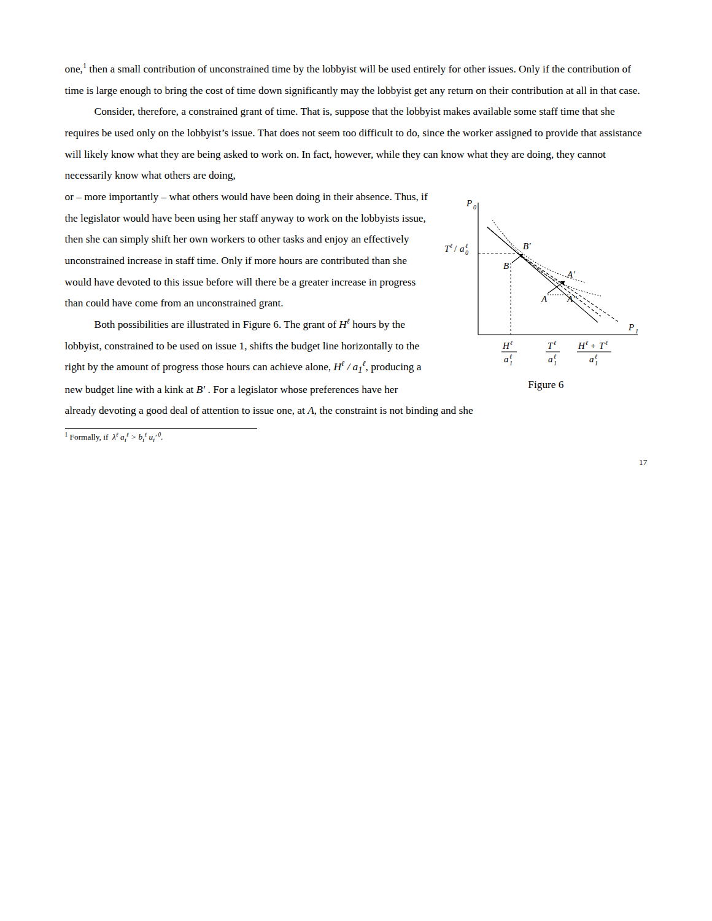one,1 then a small contribution of unconstrained time by the lobbyist will be used entirely for other issues. Only if the contribution of time is large enough to bring the cost of time down significantly may the lobbyist get any return on their contribution at all in that case.
Consider, therefore, a constrained grant of time. That is, suppose that the lobbyist makes available some staff time that she requires be used only on the lobbyist’s issue. That does not seem too difficult to do, since the worker assigned to provide that assistance will likely know what they are being asked to work on. In fact, however, while they can know what they are doing, they cannot necessarily know what others are doing,
P 0 P 1 B′ B A′ A A″ T ℓ / a 0 ℓ H ℓ a 1 ℓ T ℓ a 1 ℓ H ℓ + T ℓ a 1 ℓ
Figure 6
or – more importantly – what others would have been doing in their absence. Thus, if the legislator would have been using her staff anyway to work on the lobbyists issue, then she can simply shift her own workers to other tasks and enjoy an effectively unconstrained increase in staff time. Only if more hours are contributed than she would have devoted to this issue before will there be a greater increase in progress than could have come from an unconstrained grant.
Both possibilities are illustrated in Figure 6. The grant of Hℓ hours by the lobbyist, constrained to be used on issue 1, shifts the budget line horizontally to the right by the amount of progress those hours can achieve alone, Hℓ / a1ℓ, producing a new budget line with a kink at B′ . For a legislator whose preferences have her already devoting a good deal of attention to issue one, at A, the constraint is not binding and she
1 Formally, if λℓ aiℓ > biℓ ui′ 0.
17